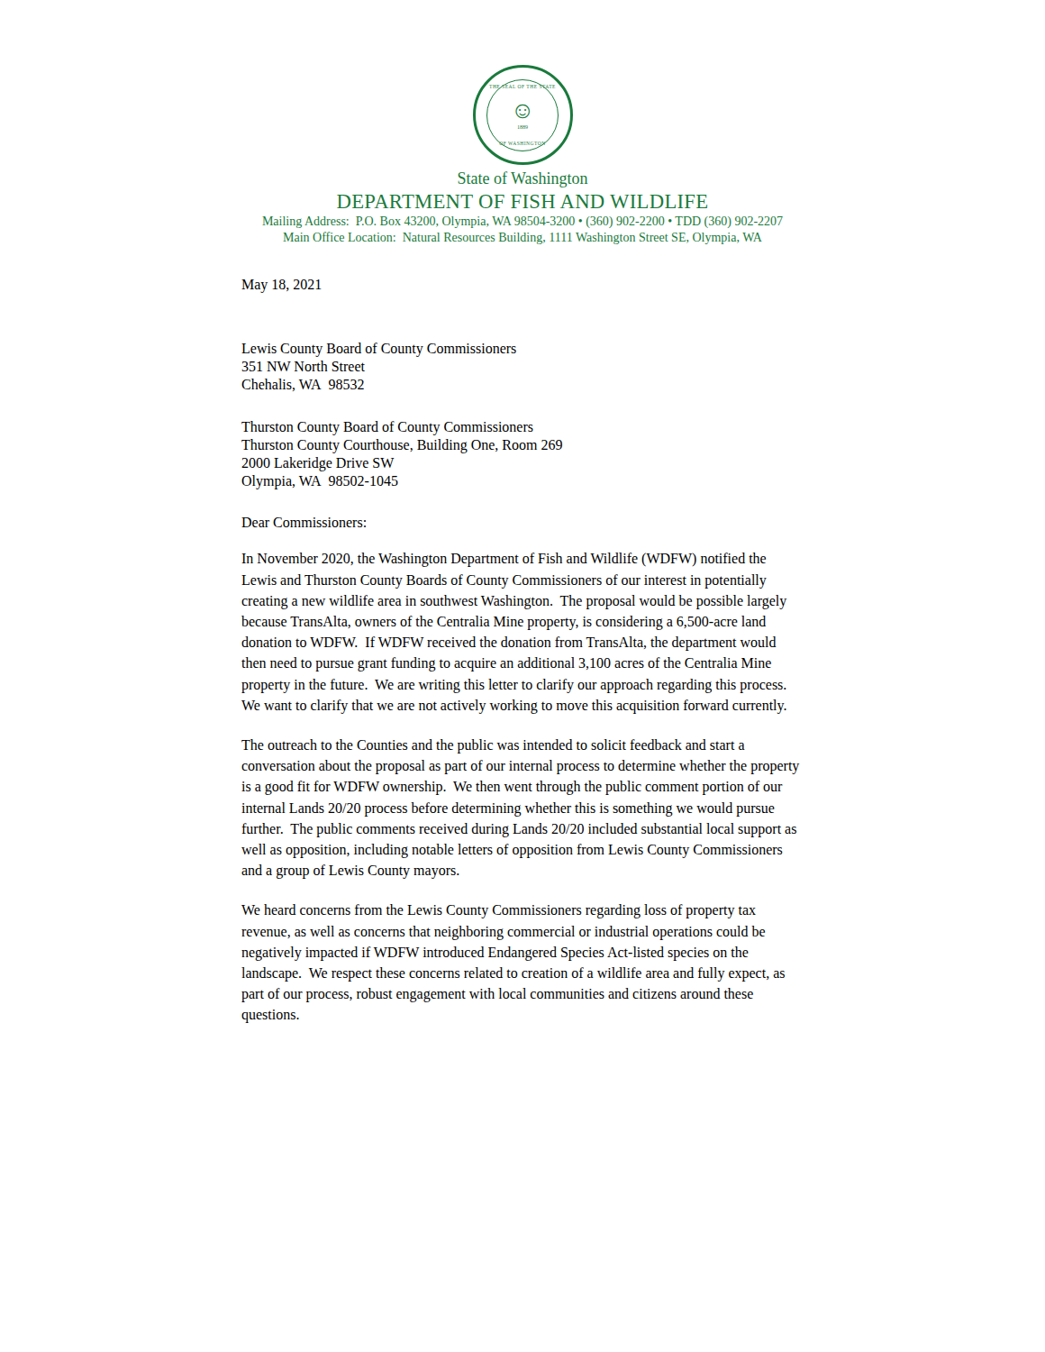The Seal of the State
☺
1889
of Washington
State of Washington
DEPARTMENT OF FISH AND WILDLIFE
Mailing Address: P.O. Box 43200, Olympia, WA 98504-3200 • (360) 902-2200 • TDD (360) 902-2207
Main Office Location: Natural Resources Building, 1111 Washington Street SE, Olympia, WA
May 18, 2021
Lewis County Board of County Commissioners
351 NW North Street
Chehalis, WA 98532
Thurston County Board of County Commissioners
Thurston County Courthouse, Building One, Room 269
2000 Lakeridge Drive SW
Olympia, WA 98502-1045
Dear Commissioners:
In November 2020, the Washington Department of Fish and Wildlife (WDFW) notified the Lewis and Thurston County Boards of County Commissioners of our interest in potentially creating a new wildlife area in southwest Washington. The proposal would be possible largely because TransAlta, owners of the Centralia Mine property, is considering a 6,500-acre land donation to WDFW. If WDFW received the donation from TransAlta, the department would then need to pursue grant funding to acquire an additional 3,100 acres of the Centralia Mine property in the future. We are writing this letter to clarify our approach regarding this process. We want to clarify that we are not actively working to move this acquisition forward currently.
The outreach to the Counties and the public was intended to solicit feedback and start a conversation about the proposal as part of our internal process to determine whether the property is a good fit for WDFW ownership. We then went through the public comment portion of our internal Lands 20/20 process before determining whether this is something we would pursue further. The public comments received during Lands 20/20 included substantial local support as well as opposition, including notable letters of opposition from Lewis County Commissioners and a group of Lewis County mayors.
We heard concerns from the Lewis County Commissioners regarding loss of property tax revenue, as well as concerns that neighboring commercial or industrial operations could be negatively impacted if WDFW introduced Endangered Species Act-listed species on the landscape. We respect these concerns related to creation of a wildlife area and fully expect, as part of our process, robust engagement with local communities and citizens around these questions.